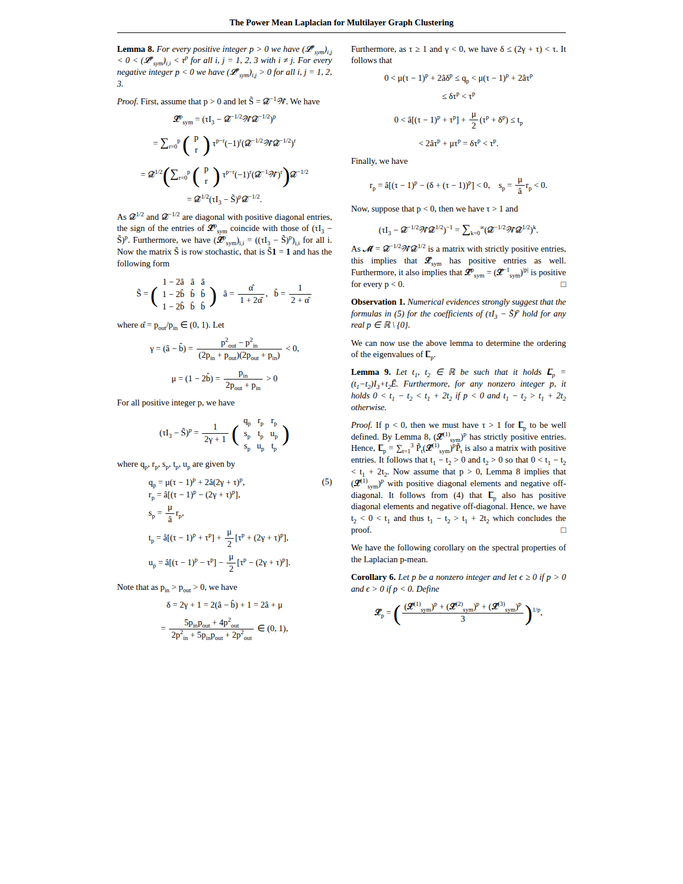The Power Mean Laplacian for Multilayer Graph Clustering
Lemma 8. For every positive integer p > 0 we have (𝓛̃psym)i,j < 0 < (𝓛̃psym)i,i < τp for all i, j = 1, 2, 3 with i ≠ j. For every negative integer p < 0 we have (𝓛̃psym)i,j > 0 for all i, j = 1, 2, 3.
Proof. First, assume that p > 0 and let S̃ = 𝒟̃−1𝒲̃. We have
𝓛̃psym = (τI3 − 𝒟̃−1/2𝒲̃𝒟̃−1/2)p
= ∑r=0p (
| p |
| r |
) τp−r(−1)r(𝒟̃−1/2𝒲̃𝒟̃−1/2)r
= 𝒟̃1/2(∑r=0p (
| p |
| r |
) τp−r(−1)r(𝒟̃−1𝒲̃)r) 𝒟̃−1/2
= 𝒟̃1/2(τI3 − S̃)p𝒟̃−1/2.
As 𝒟̃1/2 and 𝒟̃−1/2 are diagonal with positive diagonal entries, the sign of the entries of 𝓛̃psym coincide with those of (τI3 − S̃)p. Furthermore, we have (𝓛̃psym)i,i = ((τI3 − S̃)p)i,i for all i. Now the matrix S̃ is row stochastic, that is S̃1 = 1 and has the following form
S̃ = (
| 1 − 2â | â | â |
| 1 − 2b̂ | b̂ | b̂ |
| 1 − 2b̂ | b̂ | b̂ |
) â = α̂1 + 2α̂, b̂ = 12 + α̂
where α̂ = pout/pin ∈ (0, 1). Let
γ = (â − b̂) = p2out − p2in(2pin + pout)(2pout + pin) < 0,
μ = (1 − 2b̂) = pin 2pout + pin > 0
For all positive integer p, we have
(τI3 − S̃)p = 12γ + 1 (
| q p | r p | r p |
| s p | t p | u p |
| s p | u p | t p |
)
where qp, rp, sp, tp, up are given by
(5)
| q p = μ(τ − 1) p + 2â(2γ + τ) p , |
| r p = â[(τ − 1) p − (2γ + τ) p ], |
| s p = μ â r p , |
| t p = â[(τ − 1) p + τ p ] + μ 2 [τ p + (2γ + τ) p ], |
| u p = â[(τ − 1) p − τ p ] − μ 2 [τ p − (2γ + τ) p ]. |
Note that as pin > pout > 0, we have
δ = 2γ + 1 = 2(â − b̂) + 1 = 2â + μ
= 5pinpout + 4p2out 2p2in + 5pinpout + 2p2out ∈ (0, 1),
Furthermore, as τ ≥ 1 and γ < 0, we have δ ≤ (2γ + τ) < τ. It follows that
0 < μ(τ − 1)p + 2âδp ≤ qp < μ(τ − 1)p + 2âτp
≤ δτp < τp
0 < â[(τ − 1)p + τp] + μ 2(τp + δp) ≤ tp
< 2âτp + μτp = δτp < τp.
Finally, we have
rp = â[(τ − 1)p − (δ + (τ − 1))p] < 0, sp = μârp < 0.
Now, suppose that p < 0, then we have τ > 1 and
(τI3 − 𝒟̃−1/2𝒲̃𝒟̃1/2)−1 = ∑k=0∞(𝒟̃−1/2𝒲̃𝒟̃1/2)k.
As 𝓜̃ = 𝒟̃−1/2𝒲̃𝒟̃1/2 is a matrix with strictly positive entries, this implies that 𝓛̃sym has positive entries as well. Furthermore, it also implies that 𝓛̃psym = (𝓛̃−1sym)|p| is positive for every p < 0. □
Observation 1. Numerical evidences strongly suggest that the formulas in (5) for the coefficients of (τI3 − S̃)p hold for any real p ∈ ℝ \ {0}.
We can now use the above lemma to determine the ordering of the eigenvalues of 𝐋̃p.
Lemma 9. Let t1, t2 ∈ ℝ be such that it holds 𝐋̃p = (t1−t2)I3+t2Ē. Furthermore, for any nonzero integer p, it holds 0 < t1 − t2 < t1 + 2t2 if p < 0 and t1 − t2 > t1 + 2t2 otherwise.
Proof. If p < 0, then we must have τ > 1 for 𝐋̃p to be well defined. By Lemma 8, (𝓛̃(1)sym)p has strictly positive entries. Hence, 𝐋̃p = ∑t=13 P̃t(𝓛̃(1)sym)pP̃t is also a matrix with positive entries. It follows that t1 − t2 > 0 and t2 > 0 so that 0 < t1 − t2 < t1 + 2t2. Now assume that p > 0, Lemma 8 implies that (𝓛̃(1)sym)p with positive diagonal elements and negative off-diagonal. It follows from (4) that 𝐋̃p also has positive diagonal elements and negative off-diagonal. Hence, we have t2 < 0 < t1 and thus t1 − t2 > t1 + 2t2 which concludes the proof. □
We have the following corollary on the spectral properties of the Laplacian p-mean.
Corollary 6. Let p be a nonzero integer and let ϵ ≥ 0 if p > 0 and ϵ > 0 if p < 0. Define
𝓛̃p = ((𝓛̃(1)sym)p + (𝓛̃(2)sym)p + (𝓛̃(3)sym)p 3)1/p,